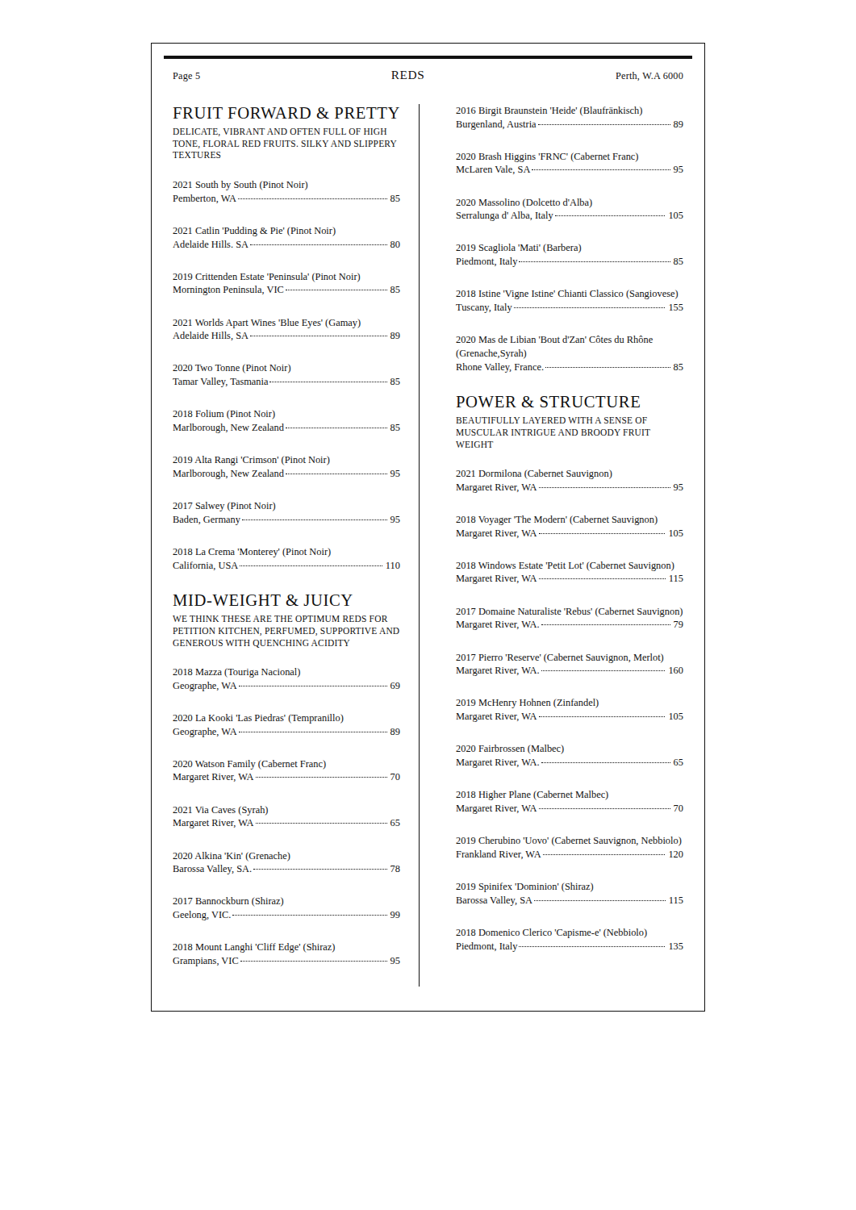Page 5
REDS
Perth, W.A 6000
FRUIT FORWARD & PRETTY
Delicate, vibrant and often full of high tone, floral red fruits. Silky and slippery textures
2021 South by South (Pinot Noir) Pemberton, WA 85
2021 Catlin 'Pudding & Pie' (Pinot Noir) Adelaide Hills. SA 80
2019 Crittenden Estate 'Peninsula' (Pinot Noir) Mornington Peninsula, VIC 85
2021 Worlds Apart Wines 'Blue Eyes' (Gamay) Adelaide Hills, SA 89
2020 Two Tonne (Pinot Noir) Tamar Valley, Tasmania 85
2018 Folium (Pinot Noir) Marlborough, New Zealand 85
2019 Alta Rangi 'Crimson' (Pinot Noir) Marlborough, New Zealand 95
2017 Salwey (Pinot Noir) Baden, Germany 95
2018 La Crema 'Monterey' (Pinot Noir) California, USA 110
MID-WEIGHT & JUICY
We think these are the optimum reds for Petition Kitchen, perfumed, supportive and generous with quenching acidity
2018 Mazza (Touriga Nacional) Geographe, WA 69
2020 La Kooki 'Las Piedras' (Tempranillo) Geographe, WA 89
2020 Watson Family (Cabernet Franc) Margaret River, WA 70
2021 Via Caves (Syrah) Margaret River, WA 65
2020 Alkina 'Kin' (Grenache) Barossa Valley, SA. 78
2017 Bannockburn (Shiraz) Geelong, VIC. 99
2018 Mount Langhi 'Cliff Edge' (Shiraz) Grampians, VIC 95
2016 Birgit Braunstein 'Heide' (Blaufränkisch) Burgenland, Austria 89
2020 Brash Higgins 'FRNC' (Cabernet Franc) McLaren Vale, SA 95
2020 Massolino (Dolcetto d'Alba) Serralunga d' Alba, Italy 105
2019 Scagliola 'Mati' (Barbera) Piedmont, Italy 85
2018 Istine 'Vigne Istine' Chianti Classico (Sangiovese) Tuscany, Italy 155
2020 Mas de Libian 'Bout d'Zan' Côtes du Rhône (Grenache,Syrah) Rhone Valley, France. 85
POWER & STRUCTURE
Beautifully layered with a sense of muscular intrigue and broody fruit weight
2021 Dormilona (Cabernet Sauvignon) Margaret River, WA 95
2018 Voyager 'The Modern' (Cabernet Sauvignon) Margaret River, WA 105
2018 Windows Estate 'Petit Lot' (Cabernet Sauvignon) Margaret River, WA 115
2017 Domaine Naturaliste 'Rebus' (Cabernet Sauvignon) Margaret River, WA. 79
2017 Pierro 'Reserve' (Cabernet Sauvignon, Merlot) Margaret River, WA. 160
2019 McHenry Hohnen (Zinfandel) Margaret River, WA 105
2020 Fairbrossen (Malbec) Margaret River, WA. 65
2018 Higher Plane (Cabernet Malbec) Margaret River, WA 70
2019 Cherubino 'Uovo' (Cabernet Sauvignon, Nebbiolo) Frankland River, WA 120
2019 Spinifex 'Dominion' (Shiraz) Barossa Valley, SA 115
2018 Domenico Clerico 'Capisme-e' (Nebbiolo) Piedmont, Italy 135